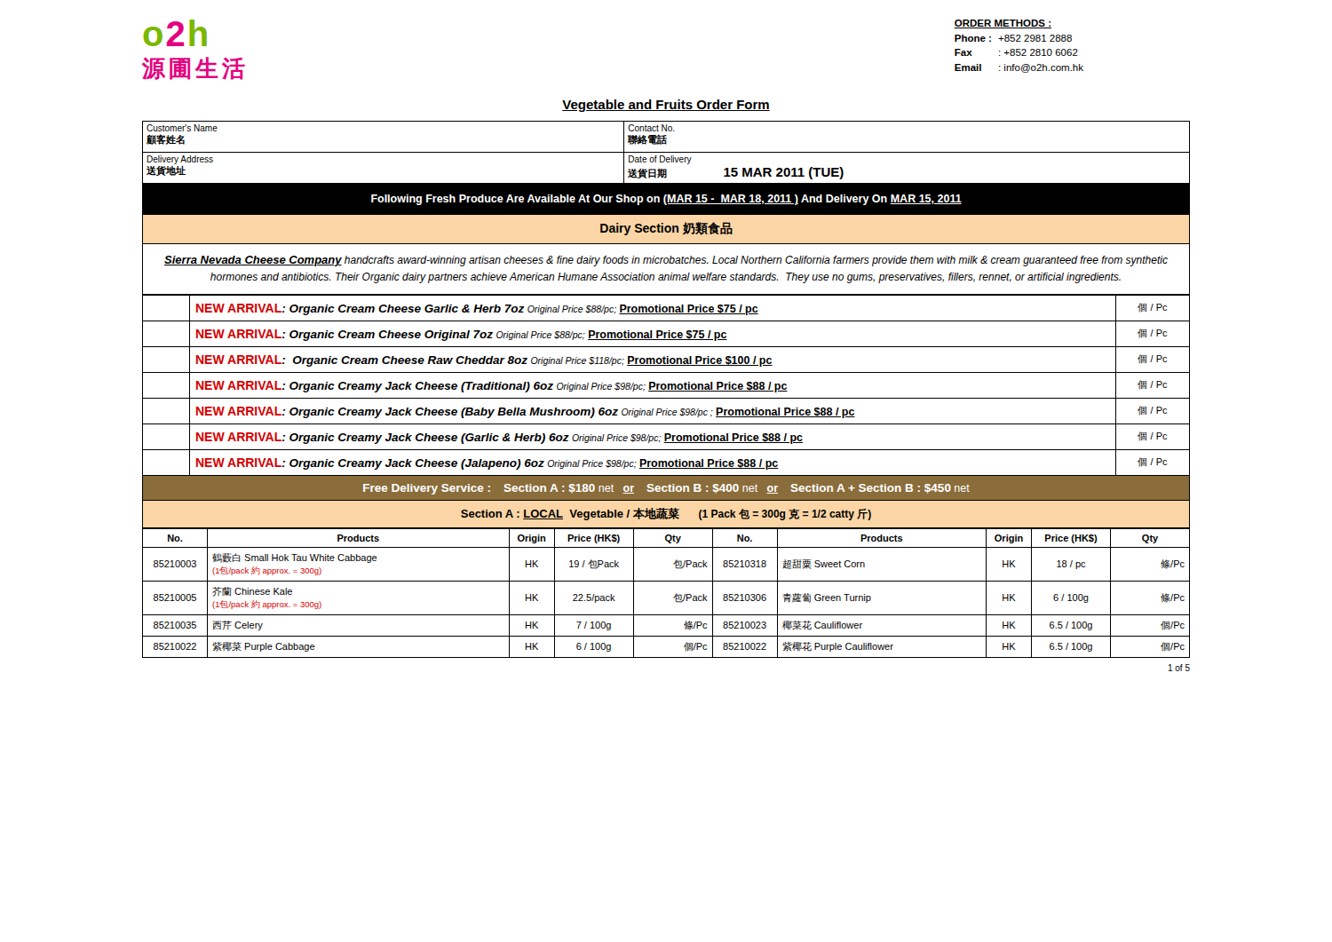o 2 h
源圃生活
ORDER METHODS :
Phone : +852 2981 2888
Fax : +852 2810 6062
Email : info@o2h.com.hk
Vegetable and Fruits Order Form
| Customer's Name 顧客姓名 | Contact No. 聯絡電話 |
| Delivery Address 送貨地址 | Date of Delivery 送貨日期 15 MAR 2011 (TUE) |
Following Fresh Produce Are Available At Our Shop on (MAR 15 - MAR 18, 2011 ) And Delivery On MAR 15, 2011
Dairy Section 奶類食品
Sierra Nevada Cheese Company handcrafts award-winning artisan cheeses & fine dairy foods in microbatches. Local Northern California farmers provide them with milk & cream guaranteed free from synthetic hormones and antibiotics. Their Organic dairy partners achieve American Humane Association animal welfare standards. They use no gums, preservatives, fillers, rennet, or artificial ingredients.
| | NEW ARRIVAL : Organic Cream Cheese Garlic & Herb 7oz Original Price $88/pc; Promotional Price $75 / pc | 個 / Pc |
| | NEW ARRIVAL : Organic Cream Cheese Original 7oz Original Price $88/pc; Promotional Price $75 / pc | 個 / Pc |
| | NEW ARRIVAL : Organic Cream Cheese Raw Cheddar 8oz Original Price $118/pc; Promotional Price $100 / pc | 個 / Pc |
| | NEW ARRIVAL : Organic Creamy Jack Cheese (Traditional) 6oz Original Price $98/pc; Promotional Price $88 / pc | 個 / Pc |
| | NEW ARRIVAL : Organic Creamy Jack Cheese (Baby Bella Mushroom) 6oz Original Price $98/pc ; Promotional Price $88 / pc | 個 / Pc |
| | NEW ARRIVAL : Organic Creamy Jack Cheese (Garlic & Herb) 6oz Original Price $98/pc; Promotional Price $88 / pc | 個 / Pc |
| | NEW ARRIVAL : Organic Creamy Jack Cheese (Jalapeno) 6oz Original Price $98/pc; Promotional Price $88 / pc | 個 / Pc |
Free Delivery Service : Section A : $180 net or Section B : $400 net or Section A + Section B : $450 net
Section A : LOCAL Vegetable / 本地蔬菜 (1 Pack 包 = 300g 克 = 1/2 catty 斤)
| No. | Products | Origin | Price (HK$) | Qty | No. | Products | Origin | Price (HK$) | Qty |
| --- | --- | --- | --- | --- | --- | --- | --- | --- | --- |
| 85210003 | 鶴藪白 Small Hok Tau White Cabbage (1包/pack 約 approx. = 300g) | HK | 19 / 包Pack | 包/Pack | 85210318 | 超甜粟 Sweet Corn | HK | 18 / pc | 條/Pc |
| 85210005 | 芥蘭 Chinese Kale (1包/pack 約 approx. = 300g) | HK | 22.5/pack | 包/Pack | 85210306 | 青蘿蔔 Green Turnip | HK | 6 / 100g | 條/Pc |
| 85210035 | 西芹 Celery | HK | 7 / 100g | 條/Pc | 85210023 | 椰菜花 Cauliflower | HK | 6.5 / 100g | 個/Pc |
| 85210022 | 紫椰菜 Purple Cabbage | HK | 6 / 100g | 個/Pc | 85210022 | 紫椰花 Purple Cauliflower | HK | 6.5 / 100g | 個/Pc |
1 of 5